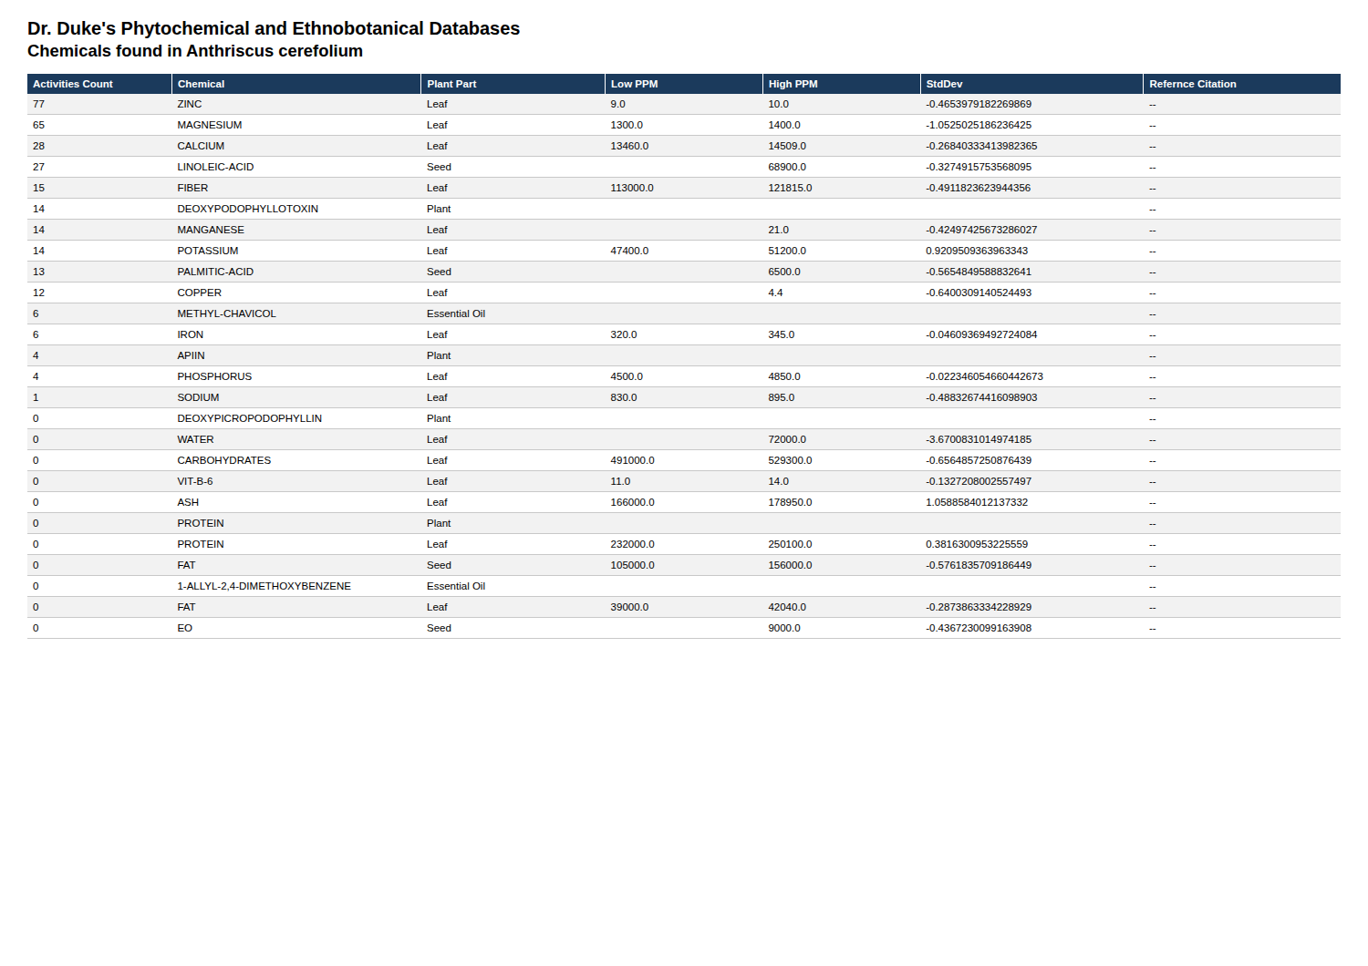Dr. Duke's Phytochemical and Ethnobotanical Databases
Chemicals found in Anthriscus cerefolium
| Activities Count | Chemical | Plant Part | Low PPM | High PPM | StdDev | Refernce Citation |
| --- | --- | --- | --- | --- | --- | --- |
| 77 | ZINC | Leaf | 9.0 | 10.0 | -0.4653979182269869 | -- |
| 65 | MAGNESIUM | Leaf | 1300.0 | 1400.0 | -1.0525025186236425 | -- |
| 28 | CALCIUM | Leaf | 13460.0 | 14509.0 | -0.26840333413982365 | -- |
| 27 | LINOLEIC-ACID | Seed | | 68900.0 | -0.3274915753568095 | -- |
| 15 | FIBER | Leaf | 113000.0 | 121815.0 | -0.4911823623944356 | -- |
| 14 | DEOXYPODOPHYLLOTOXIN | Plant | | | | -- |
| 14 | MANGANESE | Leaf | | 21.0 | -0.42497425673286027 | -- |
| 14 | POTASSIUM | Leaf | 47400.0 | 51200.0 | 0.9209509363963343 | -- |
| 13 | PALMITIC-ACID | Seed | | 6500.0 | -0.5654849588832641 | -- |
| 12 | COPPER | Leaf | | 4.4 | -0.6400309140524493 | -- |
| 6 | METHYL-CHAVICOL | Essential Oil | | | | -- |
| 6 | IRON | Leaf | 320.0 | 345.0 | -0.04609369492724084 | -- |
| 4 | APIIN | Plant | | | | -- |
| 4 | PHOSPHORUS | Leaf | 4500.0 | 4850.0 | -0.022346054660442673 | -- |
| 1 | SODIUM | Leaf | 830.0 | 895.0 | -0.48832674416098903 | -- |
| 0 | DEOXYPICROPODOPHYLLIN | Plant | | | | -- |
| 0 | WATER | Leaf | | 72000.0 | -3.6700831014974185 | -- |
| 0 | CARBOHYDRATES | Leaf | 491000.0 | 529300.0 | -0.6564857250876439 | -- |
| 0 | VIT-B-6 | Leaf | 11.0 | 14.0 | -0.1327208002557497 | -- |
| 0 | ASH | Leaf | 166000.0 | 178950.0 | 1.0588584012137332 | -- |
| 0 | PROTEIN | Plant | | | | -- |
| 0 | PROTEIN | Leaf | 232000.0 | 250100.0 | 0.3816300953225559 | -- |
| 0 | FAT | Seed | 105000.0 | 156000.0 | -0.5761835709186449 | -- |
| 0 | 1-ALLYL-2,4-DIMETHOXYBENZENE | Essential Oil | | | | -- |
| 0 | FAT | Leaf | 39000.0 | 42040.0 | -0.2873863334228929 | -- |
| 0 | EO | Seed | | 9000.0 | -0.4367230099163908 | -- |